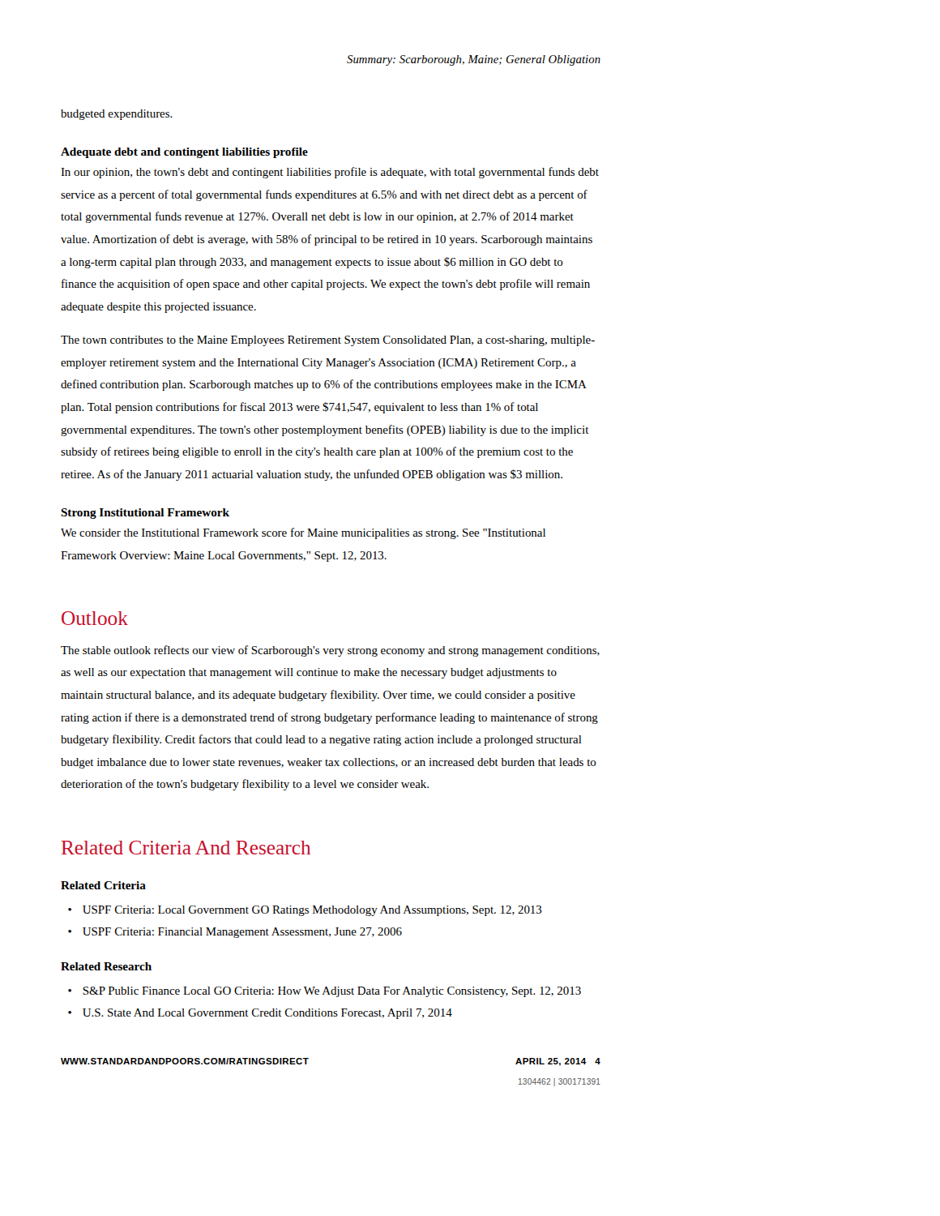Summary: Scarborough, Maine; General Obligation
budgeted expenditures.
Adequate debt and contingent liabilities profile
In our opinion, the town's debt and contingent liabilities profile is adequate, with total governmental funds debt service as a percent of total governmental funds expenditures at 6.5% and with net direct debt as a percent of total governmental funds revenue at 127%. Overall net debt is low in our opinion, at 2.7% of 2014 market value. Amortization of debt is average, with 58% of principal to be retired in 10 years. Scarborough maintains a long-term capital plan through 2033, and management expects to issue about $6 million in GO debt to finance the acquisition of open space and other capital projects. We expect the town's debt profile will remain adequate despite this projected issuance.
The town contributes to the Maine Employees Retirement System Consolidated Plan, a cost-sharing, multiple-employer retirement system and the International City Manager's Association (ICMA) Retirement Corp., a defined contribution plan. Scarborough matches up to 6% of the contributions employees make in the ICMA plan. Total pension contributions for fiscal 2013 were $741,547, equivalent to less than 1% of total governmental expenditures. The town's other postemployment benefits (OPEB) liability is due to the implicit subsidy of retirees being eligible to enroll in the city's health care plan at 100% of the premium cost to the retiree. As of the January 2011 actuarial valuation study, the unfunded OPEB obligation was $3 million.
Strong Institutional Framework
We consider the Institutional Framework score for Maine municipalities as strong. See "Institutional Framework Overview: Maine Local Governments," Sept. 12, 2013.
Outlook
The stable outlook reflects our view of Scarborough's very strong economy and strong management conditions, as well as our expectation that management will continue to make the necessary budget adjustments to maintain structural balance, and its adequate budgetary flexibility. Over time, we could consider a positive rating action if there is a demonstrated trend of strong budgetary performance leading to maintenance of strong budgetary flexibility. Credit factors that could lead to a negative rating action include a prolonged structural budget imbalance due to lower state revenues, weaker tax collections, or an increased debt burden that leads to deterioration of the town's budgetary flexibility to a level we consider weak.
Related Criteria And Research
Related Criteria
USPF Criteria: Local Government GO Ratings Methodology And Assumptions, Sept. 12, 2013
USPF Criteria: Financial Management Assessment, June 27, 2006
Related Research
S&P Public Finance Local GO Criteria: How We Adjust Data For Analytic Consistency, Sept. 12, 2013
U.S. State And Local Government Credit Conditions Forecast, April 7, 2014
WWW.STANDARDANDPOORS.COM/RATINGSDIRECT APRIL 25, 2014 4
1304462 | 300171391